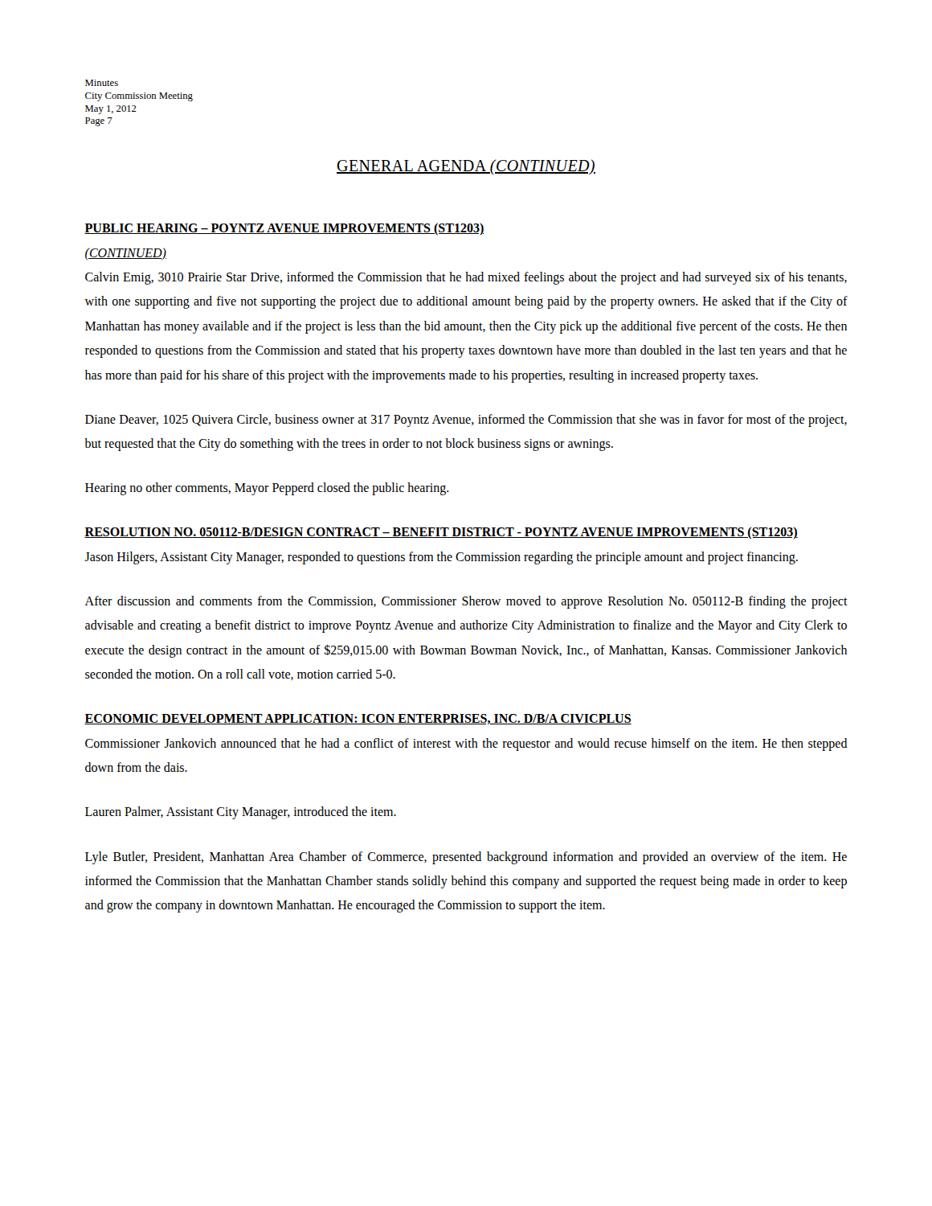Minutes
City Commission Meeting
May 1, 2012
Page 7
GENERAL AGENDA (CONTINUED)
PUBLIC HEARING – POYNTZ AVENUE IMPROVEMENTS (ST1203)(CONTINUED)
Calvin Emig, 3010 Prairie Star Drive, informed the Commission that he had mixed feelings about the project and had surveyed six of his tenants, with one supporting and five not supporting the project due to additional amount being paid by the property owners. He asked that if the City of Manhattan has money available and if the project is less than the bid amount, then the City pick up the additional five percent of the costs. He then responded to questions from the Commission and stated that his property taxes downtown have more than doubled in the last ten years and that he has more than paid for his share of this project with the improvements made to his properties, resulting in increased property taxes.
Diane Deaver, 1025 Quivera Circle, business owner at 317 Poyntz Avenue, informed the Commission that she was in favor for most of the project, but requested that the City do something with the trees in order to not block business signs or awnings.
Hearing no other comments, Mayor Pepperd closed the public hearing.
RESOLUTION NO. 050112-B/DESIGN CONTRACT – BENEFIT DISTRICT - POYNTZ AVENUE IMPROVEMENTS (ST1203)
Jason Hilgers, Assistant City Manager, responded to questions from the Commission regarding the principle amount and project financing.
After discussion and comments from the Commission, Commissioner Sherow moved to approve Resolution No. 050112-B finding the project advisable and creating a benefit district to improve Poyntz Avenue and authorize City Administration to finalize and the Mayor and City Clerk to execute the design contract in the amount of $259,015.00 with Bowman Bowman Novick, Inc., of Manhattan, Kansas. Commissioner Jankovich seconded the motion. On a roll call vote, motion carried 5-0.
ECONOMIC DEVELOPMENT APPLICATION: ICON ENTERPRISES, INC. D/B/A CIVICPLUS
Commissioner Jankovich announced that he had a conflict of interest with the requestor and would recuse himself on the item. He then stepped down from the dais.
Lauren Palmer, Assistant City Manager, introduced the item.
Lyle Butler, President, Manhattan Area Chamber of Commerce, presented background information and provided an overview of the item. He informed the Commission that the Manhattan Chamber stands solidly behind this company and supported the request being made in order to keep and grow the company in downtown Manhattan. He encouraged the Commission to support the item.